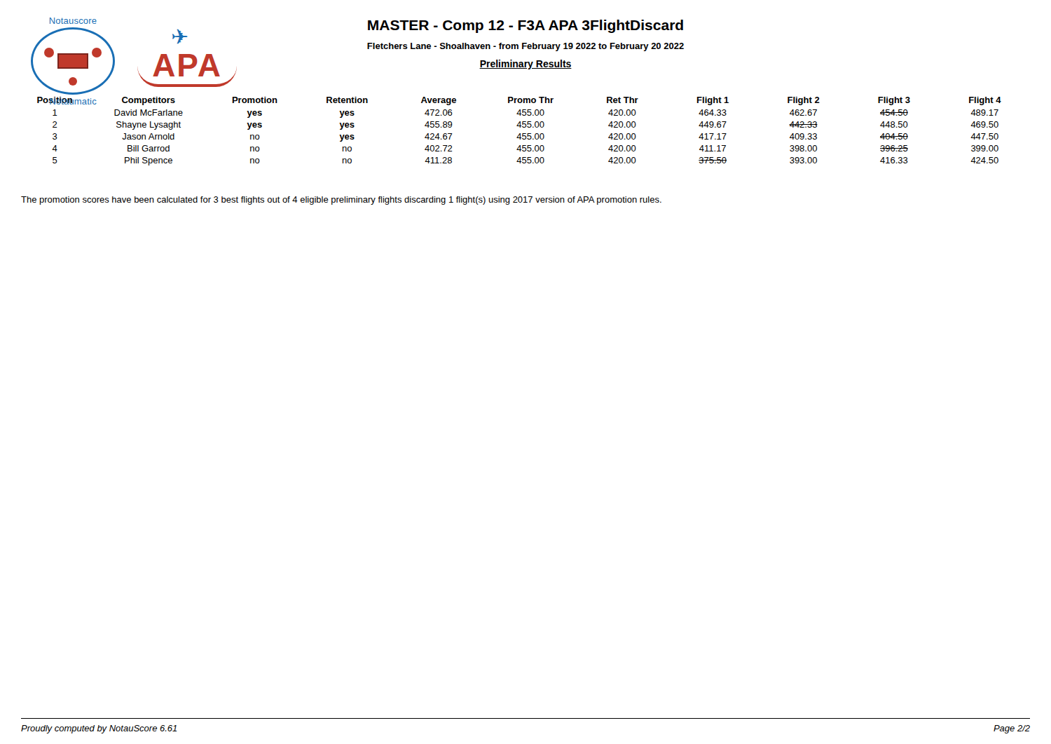Notauscore
Notaumatic
✈
APA
MASTER - Comp 12 - F3A APA 3FlightDiscard
Fletchers Lane - Shoalhaven - from February 19 2022 to February 20 2022
Preliminary Results
| Position | Competitors | Promotion | Retention | Average | Promo Thr | Ret Thr | Flight 1 | Flight 2 | Flight 3 | Flight 4 |
| --- | --- | --- | --- | --- | --- | --- | --- | --- | --- | --- |
| 1 | David McFarlane | yes | yes | 472.06 | 455.00 | 420.00 | 464.33 | 462.67 | 454.50 | 489.17 |
| 2 | Shayne Lysaght | yes | yes | 455.89 | 455.00 | 420.00 | 449.67 | 442.33 | 448.50 | 469.50 |
| 3 | Jason Arnold | no | yes | 424.67 | 455.00 | 420.00 | 417.17 | 409.33 | 404.50 | 447.50 |
| 4 | Bill Garrod | no | no | 402.72 | 455.00 | 420.00 | 411.17 | 398.00 | 396.25 | 399.00 |
| 5 | Phil Spence | no | no | 411.28 | 455.00 | 420.00 | 375.50 | 393.00 | 416.33 | 424.50 |
The promotion scores have been calculated for 3 best flights out of 4 eligible preliminary flights discarding 1 flight(s) using 2017 version of APA promotion rules.
Proudly computed by NotauScore 6.61
Page 2/2